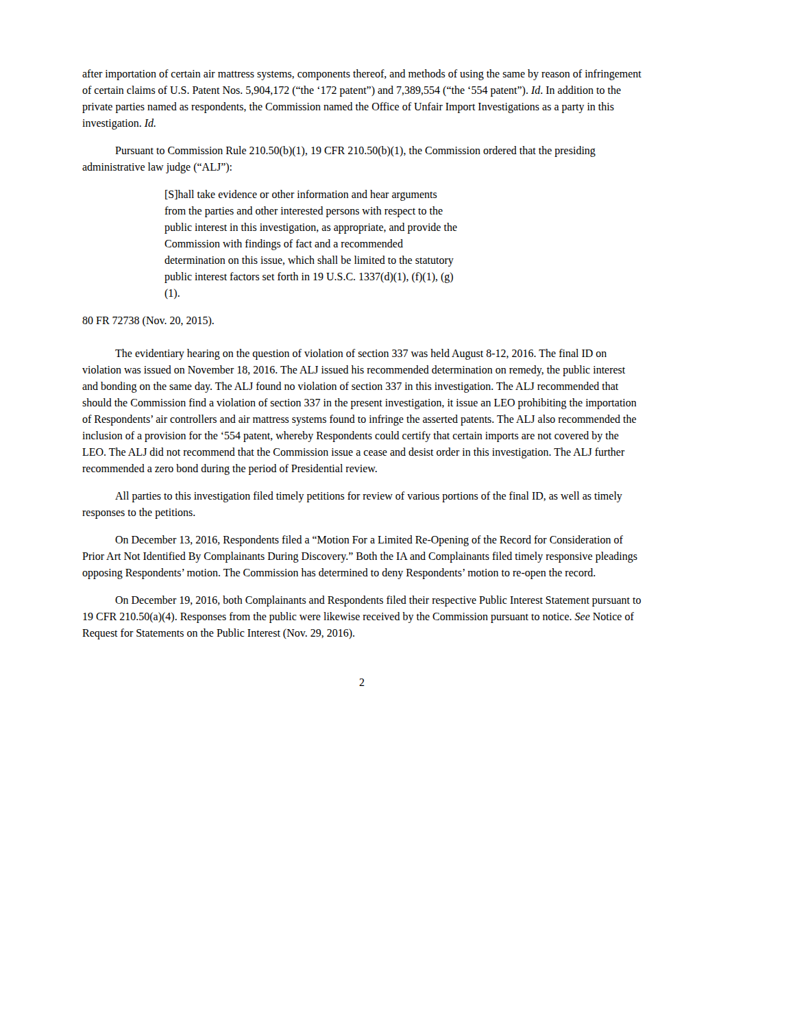after importation of certain air mattress systems, components thereof, and methods of using the same by reason of infringement of certain claims of U.S. Patent Nos. 5,904,172 (“the ‘172 patent”) and 7,389,554 (“the ‘554 patent”). Id. In addition to the private parties named as respondents, the Commission named the Office of Unfair Import Investigations as a party in this investigation. Id.
Pursuant to Commission Rule 210.50(b)(1), 19 CFR 210.50(b)(1), the Commission ordered that the presiding administrative law judge (“ALJ”):
[S]hall take evidence or other information and hear arguments from the parties and other interested persons with respect to the public interest in this investigation, as appropriate, and provide the Commission with findings of fact and a recommended determination on this issue, which shall be limited to the statutory public interest factors set forth in 19 U.S.C. 1337(d)(1), (f)(1), (g)(1).
80 FR 72738 (Nov. 20, 2015).
The evidentiary hearing on the question of violation of section 337 was held August 8-12, 2016. The final ID on violation was issued on November 18, 2016. The ALJ issued his recommended determination on remedy, the public interest and bonding on the same day. The ALJ found no violation of section 337 in this investigation. The ALJ recommended that should the Commission find a violation of section 337 in the present investigation, it issue an LEO prohibiting the importation of Respondents’ air controllers and air mattress systems found to infringe the asserted patents. The ALJ also recommended the inclusion of a provision for the ‘554 patent, whereby Respondents could certify that certain imports are not covered by the LEO. The ALJ did not recommend that the Commission issue a cease and desist order in this investigation. The ALJ further recommended a zero bond during the period of Presidential review.
All parties to this investigation filed timely petitions for review of various portions of the final ID, as well as timely responses to the petitions.
On December 13, 2016, Respondents filed a “Motion For a Limited Re-Opening of the Record for Consideration of Prior Art Not Identified By Complainants During Discovery.” Both the IA and Complainants filed timely responsive pleadings opposing Respondents’ motion. The Commission has determined to deny Respondents’ motion to re-open the record.
On December 19, 2016, both Complainants and Respondents filed their respective Public Interest Statement pursuant to 19 CFR 210.50(a)(4). Responses from the public were likewise received by the Commission pursuant to notice. See Notice of Request for Statements on the Public Interest (Nov. 29, 2016).
2